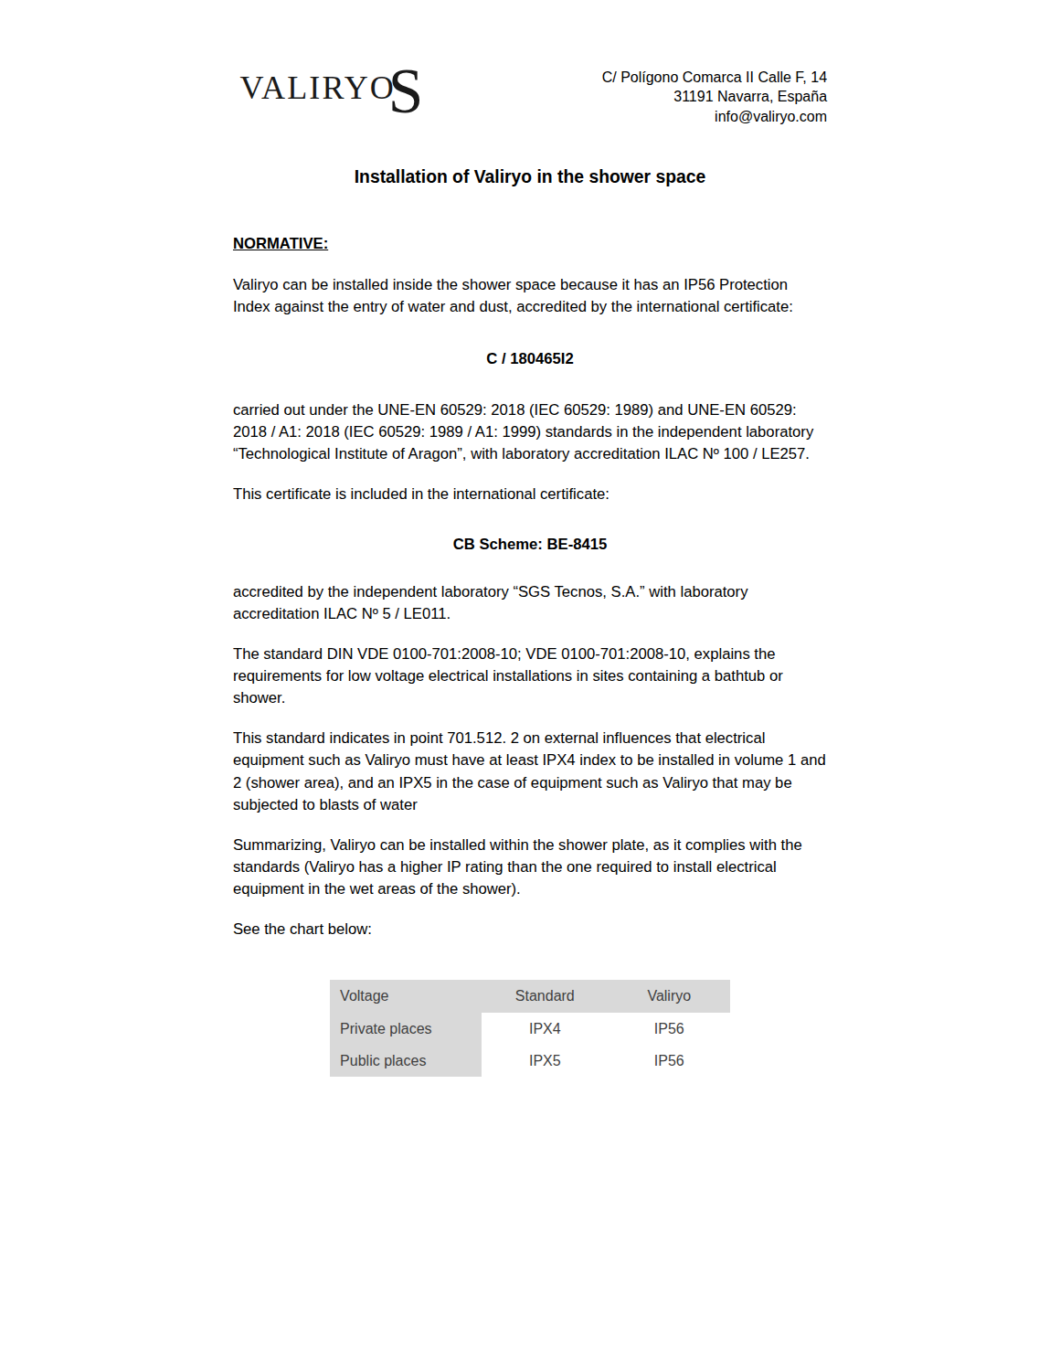VALIRYO S
C/ Polígono Comarca II Calle F, 14
31191 Navarra, España
info@valiryo.com
Installation of Valiryo in the shower space
NORMATIVE:
Valiryo can be installed inside the shower space because it has an IP56 Protection Index against the entry of water and dust, accredited by the international certificate:
C / 180465I2
carried out under the UNE-EN 60529: 2018 (IEC 60529: 1989) and UNE-EN 60529: 2018 / A1: 2018 (IEC 60529: 1989 / A1: 1999) standards in the independent laboratory “Technological Institute of Aragon”, with laboratory accreditation ILAC Nº 100 / LE257.
This certificate is included in the international certificate:
CB Scheme: BE-8415
accredited by the independent laboratory “SGS Tecnos, S.A.” with laboratory accreditation ILAC Nº 5 / LE011.
The standard DIN VDE 0100-701:2008-10; VDE 0100-701:2008-10, explains the requirements for low voltage electrical installations in sites containing a bathtub or shower.
This standard indicates in point 701.512. 2 on external influences that electrical equipment such as Valiryo must have at least IPX4 index to be installed in volume 1 and 2 (shower area), and an IPX5 in the case of equipment such as Valiryo that may be subjected to blasts of water
Summarizing, Valiryo can be installed within the shower plate, as it complies with the standards (Valiryo has a higher IP rating than the one required to install electrical equipment in the wet areas of the shower).
See the chart below:
| Voltage | Standard | Valiryo |
| --- | --- | --- |
| Private places | IPX4 | IP56 |
| Public places | IPX5 | IP56 |